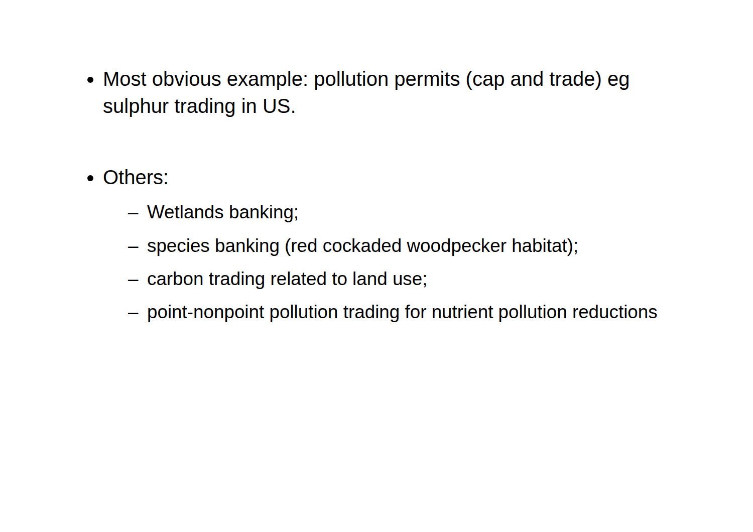Most obvious example: pollution permits (cap and trade) eg sulphur trading in US.
Others:
Wetlands banking;
species banking (red cockaded woodpecker habitat);
carbon trading related to land use;
point-nonpoint pollution trading for nutrient pollution reductions